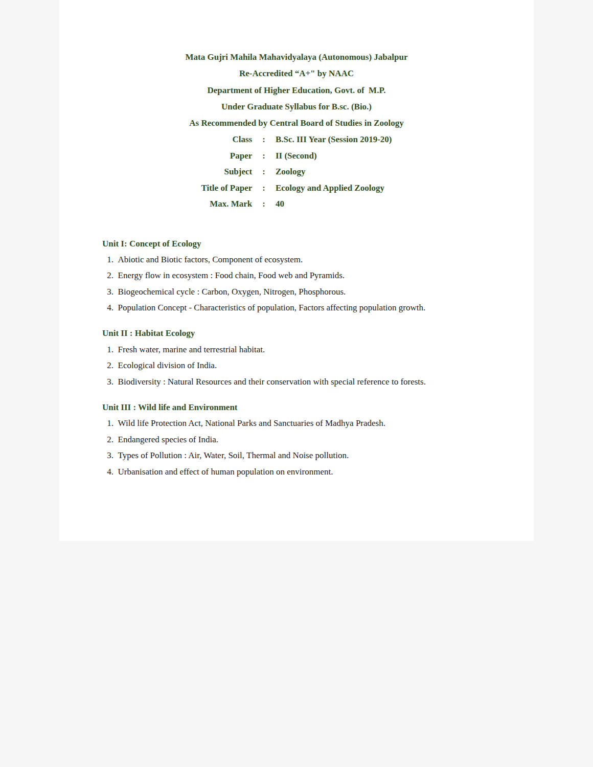Mata Gujri Mahila Mahavidyalaya (Autonomous) Jabalpur
Re-Accredited “A+" by NAAC
Department of Higher Education, Govt. of M.P.
Under Graduate Syllabus for B.sc. (Bio.)
As Recommended by Central Board of Studies in Zoology
| Class | : | B.Sc. III Year (Session 2019-20) |
| Paper | : | II (Second) |
| Subject | : | Zoology |
| Title of Paper | : | Ecology and Applied Zoology |
| Max. Mark | : | 40 |
Unit I: Concept of Ecology
Abiotic and Biotic factors, Component of ecosystem.
Energy flow in ecosystem : Food chain, Food web and Pyramids.
Biogeochemical cycle : Carbon, Oxygen, Nitrogen, Phosphorous.
Population Concept - Characteristics of population, Factors affecting population growth.
Unit II : Habitat Ecology
Fresh water, marine and terrestrial habitat.
Ecological division of India.
Biodiversity : Natural Resources and their conservation with special reference to forests.
Unit III : Wild life and Environment
Wild life Protection Act, National Parks and Sanctuaries of Madhya Pradesh.
Endangered species of India.
Types of Pollution : Air, Water, Soil, Thermal and Noise pollution.
Urbanisation and effect of human population on environment.